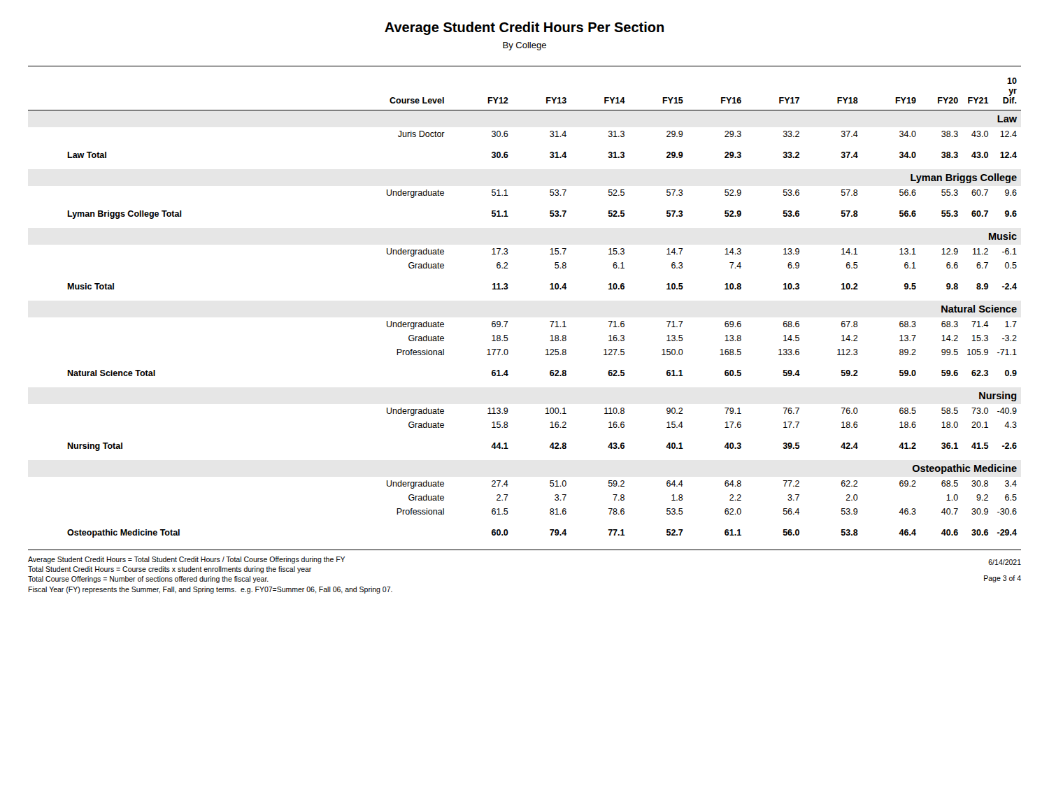Average Student Credit Hours Per Section
By College
| | Course Level | FY12 | FY13 | FY14 | FY15 | FY16 | FY17 | FY18 | FY19 | FY20 | FY21 | 10 yr Dif. |
| --- | --- | --- | --- | --- | --- | --- | --- | --- | --- | --- | --- | --- |
| Law |
| | Juris Doctor | 30.6 | 31.4 | 31.3 | 29.9 | 29.3 | 33.2 | 37.4 | 34.0 | 38.3 | 43.0 | 12.4 |
| Law Total | | 30.6 | 31.4 | 31.3 | 29.9 | 29.3 | 33.2 | 37.4 | 34.0 | 38.3 | 43.0 | 12.4 |
| Lyman Briggs College |
| | Undergraduate | 51.1 | 53.7 | 52.5 | 57.3 | 52.9 | 53.6 | 57.8 | 56.6 | 55.3 | 60.7 | 9.6 |
| Lyman Briggs College Total | | 51.1 | 53.7 | 52.5 | 57.3 | 52.9 | 53.6 | 57.8 | 56.6 | 55.3 | 60.7 | 9.6 |
| Music |
| | Undergraduate | 17.3 | 15.7 | 15.3 | 14.7 | 14.3 | 13.9 | 14.1 | 13.1 | 12.9 | 11.2 | -6.1 |
| | Graduate | 6.2 | 5.8 | 6.1 | 6.3 | 7.4 | 6.9 | 6.5 | 6.1 | 6.6 | 6.7 | 0.5 |
| Music Total | | 11.3 | 10.4 | 10.6 | 10.5 | 10.8 | 10.3 | 10.2 | 9.5 | 9.8 | 8.9 | -2.4 |
| Natural Science |
| | Undergraduate | 69.7 | 71.1 | 71.6 | 71.7 | 69.6 | 68.6 | 67.8 | 68.3 | 68.3 | 71.4 | 1.7 |
| | Graduate | 18.5 | 18.8 | 16.3 | 13.5 | 13.8 | 14.5 | 14.2 | 13.7 | 14.2 | 15.3 | -3.2 |
| | Professional | 177.0 | 125.8 | 127.5 | 150.0 | 168.5 | 133.6 | 112.3 | 89.2 | 99.5 | 105.9 | -71.1 |
| Natural Science Total | | 61.4 | 62.8 | 62.5 | 61.1 | 60.5 | 59.4 | 59.2 | 59.0 | 59.6 | 62.3 | 0.9 |
| Nursing |
| | Undergraduate | 113.9 | 100.1 | 110.8 | 90.2 | 79.1 | 76.7 | 76.0 | 68.5 | 58.5 | 73.0 | -40.9 |
| | Graduate | 15.8 | 16.2 | 16.6 | 15.4 | 17.6 | 17.7 | 18.6 | 18.6 | 18.0 | 20.1 | 4.3 |
| Nursing Total | | 44.1 | 42.8 | 43.6 | 40.1 | 40.3 | 39.5 | 42.4 | 41.2 | 36.1 | 41.5 | -2.6 |
| Osteopathic Medicine |
| | Undergraduate | 27.4 | 51.0 | 59.2 | 64.4 | 64.8 | 77.2 | 62.2 | 69.2 | 68.5 | 30.8 | 3.4 |
| | Graduate | 2.7 | 3.7 | 7.8 | 1.8 | 2.2 | 3.7 | 2.0 | | 1.0 | 9.2 | 6.5 |
| | Professional | 61.5 | 81.6 | 78.6 | 53.5 | 62.0 | 56.4 | 53.9 | 46.3 | 40.7 | 30.9 | -30.6 |
| Osteopathic Medicine Total | | 60.0 | 79.4 | 77.1 | 52.7 | 61.1 | 56.0 | 53.8 | 46.4 | 40.6 | 30.6 | -29.4 |
6/14/2021
Page 3 of 4
Average Student Credit Hours = Total Student Credit Hours / Total Course Offerings during the FY
Total Student Credit Hours = Course credits x student enrollments during the fiscal year
Total Course Offerings = Number of sections offered during the fiscal year.
Fiscal Year (FY) represents the Summer, Fall, and Spring terms. e.g. FY07=Summer 06, Fall 06, and Spring 07.